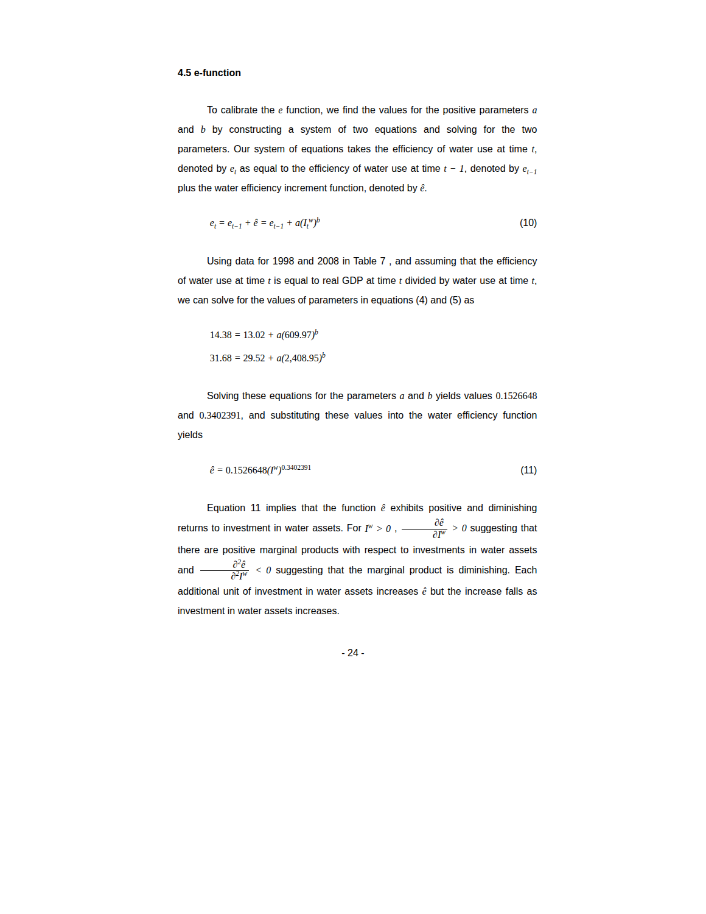4.5 e-function
To calibrate the e function, we find the values for the positive parameters a and b by constructing a system of two equations and solving for the two parameters. Our system of equations takes the efficiency of water use at time t, denoted by et as equal to the efficiency of water use at time t − 1, denoted by et−1 plus the water efficiency increment function, denoted by ê.
et = et−1 + ê = et−1 + a(Itw)b (10)
Using data for 1998 and 2008 in Table 7 , and assuming that the efficiency of water use at time t is equal to real GDP at time t divided by water use at time t, we can solve for the values of parameters in equations (4) and (5) as
14.38 = 13.02 + a(609.97)b 31.68 = 29.52 + a(2,408.95)b
Solving these equations for the parameters a and b yields values 0.1526648 and 0.3402391, and substituting these values into the water efficiency function yields
ê = 0.1526648(Iw)0.3402391 (11)
Equation 11 implies that the function ê exhibits positive and diminishing returns to investment in water assets. For Iw > 0 , ∂ê∂Iw > 0 suggesting that there are positive marginal products with respect to investments in water assets and ∂2ê∂2Iw < 0 suggesting that the marginal product is diminishing. Each additional unit of investment in water assets increases ê but the increase falls as investment in water assets increases.
- 24 -